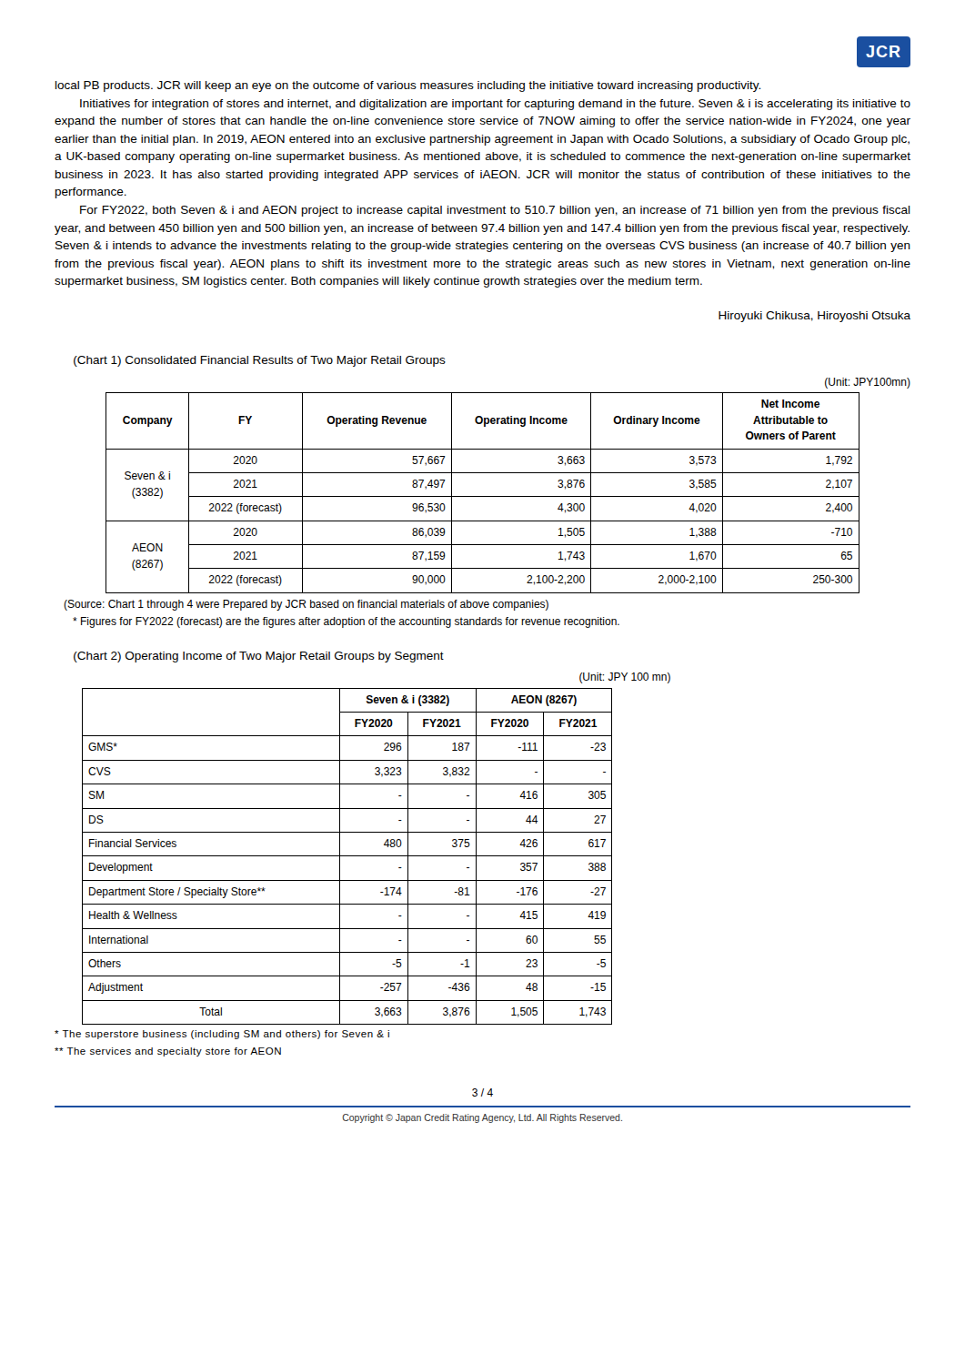JCR
local PB products. JCR will keep an eye on the outcome of various measures including the initiative toward increasing productivity.
Initiatives for integration of stores and internet, and digitalization are important for capturing demand in the future. Seven & i is accelerating its initiative to expand the number of stores that can handle the on-line convenience store service of 7NOW aiming to offer the service nation-wide in FY2024, one year earlier than the initial plan. In 2019, AEON entered into an exclusive partnership agreement in Japan with Ocado Solutions, a subsidiary of Ocado Group plc, a UK-based company operating on-line supermarket business. As mentioned above, it is scheduled to commence the next-generation on-line supermarket business in 2023. It has also started providing integrated APP services of iAEON. JCR will monitor the status of contribution of these initiatives to the performance.
For FY2022, both Seven & i and AEON project to increase capital investment to 510.7 billion yen, an increase of 71 billion yen from the previous fiscal year, and between 450 billion yen and 500 billion yen, an increase of between 97.4 billion yen and 147.4 billion yen from the previous fiscal year, respectively. Seven & i intends to advance the investments relating to the group-wide strategies centering on the overseas CVS business (an increase of 40.7 billion yen from the previous fiscal year). AEON plans to shift its investment more to the strategic areas such as new stores in Vietnam, next generation on-line supermarket business, SM logistics center. Both companies will likely continue growth strategies over the medium term.
Hiroyuki Chikusa, Hiroyoshi Otsuka
(Chart 1) Consolidated Financial Results of Two Major Retail Groups
(Unit: JPY100mn)
| Company | FY | Operating Revenue | Operating Income | Ordinary Income | Net Income Attributable to Owners of Parent |
| --- | --- | --- | --- | --- | --- |
| Seven & i (3382) | 2020 | 57,667 | 3,663 | 3,573 | 1,792 |
| 2021 | 87,497 | 3,876 | 3,585 | 2,107 |
| 2022 (forecast) | 96,530 | 4,300 | 4,020 | 2,400 |
| AEON (8267) | 2020 | 86,039 | 1,505 | 1,388 | -710 |
| 2021 | 87,159 | 1,743 | 1,670 | 65 |
| 2022 (forecast) | 90,000 | 2,100-2,200 | 2,000-2,100 | 250-300 |
(Source: Chart 1 through 4 were Prepared by JCR based on financial materials of above companies)
* Figures for FY2022 (forecast) are the figures after adoption of the accounting standards for revenue recognition.
(Chart 2) Operating Income of Two Major Retail Groups by Segment
(Unit: JPY 100 mn)
| | Seven & i (3382) | AEON (8267) |
| --- | --- | --- |
| FY2020 | FY2021 | FY2020 | FY2021 |
| GMS* | 296 | 187 | -111 | -23 |
| CVS | 3,323 | 3,832 | - | - |
| SM | - | - | 416 | 305 |
| DS | - | - | 44 | 27 |
| Financial Services | 480 | 375 | 426 | 617 |
| Development | - | - | 357 | 388 |
| Department Store / Specialty Store** | -174 | -81 | -176 | -27 |
| Health & Wellness | - | - | 415 | 419 |
| International | - | - | 60 | 55 |
| Others | -5 | -1 | 23 | -5 |
| Adjustment | -257 | -436 | 48 | -15 |
| Total | 3,663 | 3,876 | 1,505 | 1,743 |
* The superstore business (including SM and others) for Seven & i
** The services and specialty store for AEON
3 / 4
Copyright © Japan Credit Rating Agency, Ltd. All Rights Reserved.